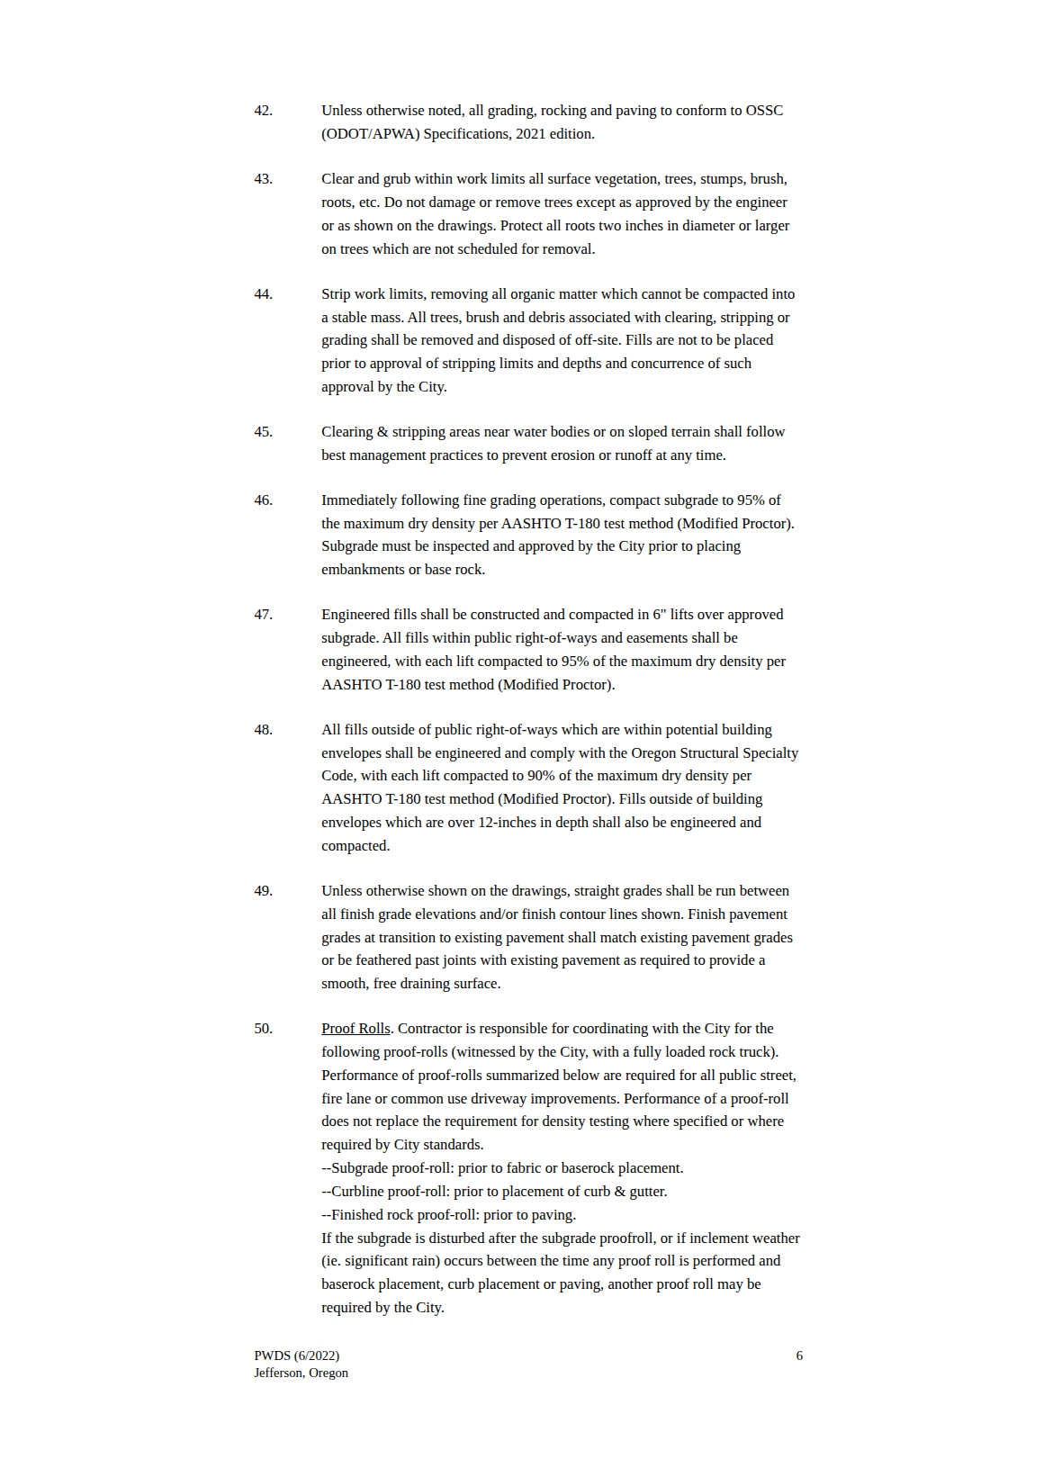Unless otherwise noted, all grading, rocking and paving to conform to OSSC (ODOT/APWA) Specifications, 2021 edition.
Clear and grub within work limits all surface vegetation, trees, stumps, brush, roots, etc. Do not damage or remove trees except as approved by the engineer or as shown on the drawings. Protect all roots two inches in diameter or larger on trees which are not scheduled for removal.
Strip work limits, removing all organic matter which cannot be compacted into a stable mass. All trees, brush and debris associated with clearing, stripping or grading shall be removed and disposed of off-site. Fills are not to be placed prior to approval of stripping limits and depths and concurrence of such approval by the City.
Clearing & stripping areas near water bodies or on sloped terrain shall follow best management practices to prevent erosion or runoff at any time.
Immediately following fine grading operations, compact subgrade to 95% of the maximum dry density per AASHTO T-180 test method (Modified Proctor). Subgrade must be inspected and approved by the City prior to placing embankments or base rock.
Engineered fills shall be constructed and compacted in 6" lifts over approved subgrade. All fills within public right-of-ways and easements shall be engineered, with each lift compacted to 95% of the maximum dry density per AASHTO T-180 test method (Modified Proctor).
All fills outside of public right-of-ways which are within potential building envelopes shall be engineered and comply with the Oregon Structural Specialty Code, with each lift compacted to 90% of the maximum dry density per AASHTO T-180 test method (Modified Proctor). Fills outside of building envelopes which are over 12-inches in depth shall also be engineered and compacted.
Unless otherwise shown on the drawings, straight grades shall be run between all finish grade elevations and/or finish contour lines shown. Finish pavement grades at transition to existing pavement shall match existing pavement grades or be feathered past joints with existing pavement as required to provide a smooth, free draining surface.
Proof Rolls. Contractor is responsible for coordinating with the City for the following proof-rolls (witnessed by the City, with a fully loaded rock truck). Performance of proof-rolls summarized below are required for all public street, fire lane or common use driveway improvements. Performance of a proof-roll does not replace the requirement for density testing where specified or where required by City standards. --Subgrade proof-roll: prior to fabric or baserock placement. --Curbline proof-roll: prior to placement of curb & gutter. --Finished rock proof-roll: prior to paving. If the subgrade is disturbed after the subgrade proofroll, or if inclement weather (ie. significant rain) occurs between the time any proof roll is performed and baserock placement, curb placement or paving, another proof roll may be required by the City.
PWDS (6/2022) Jefferson, Oregon 6